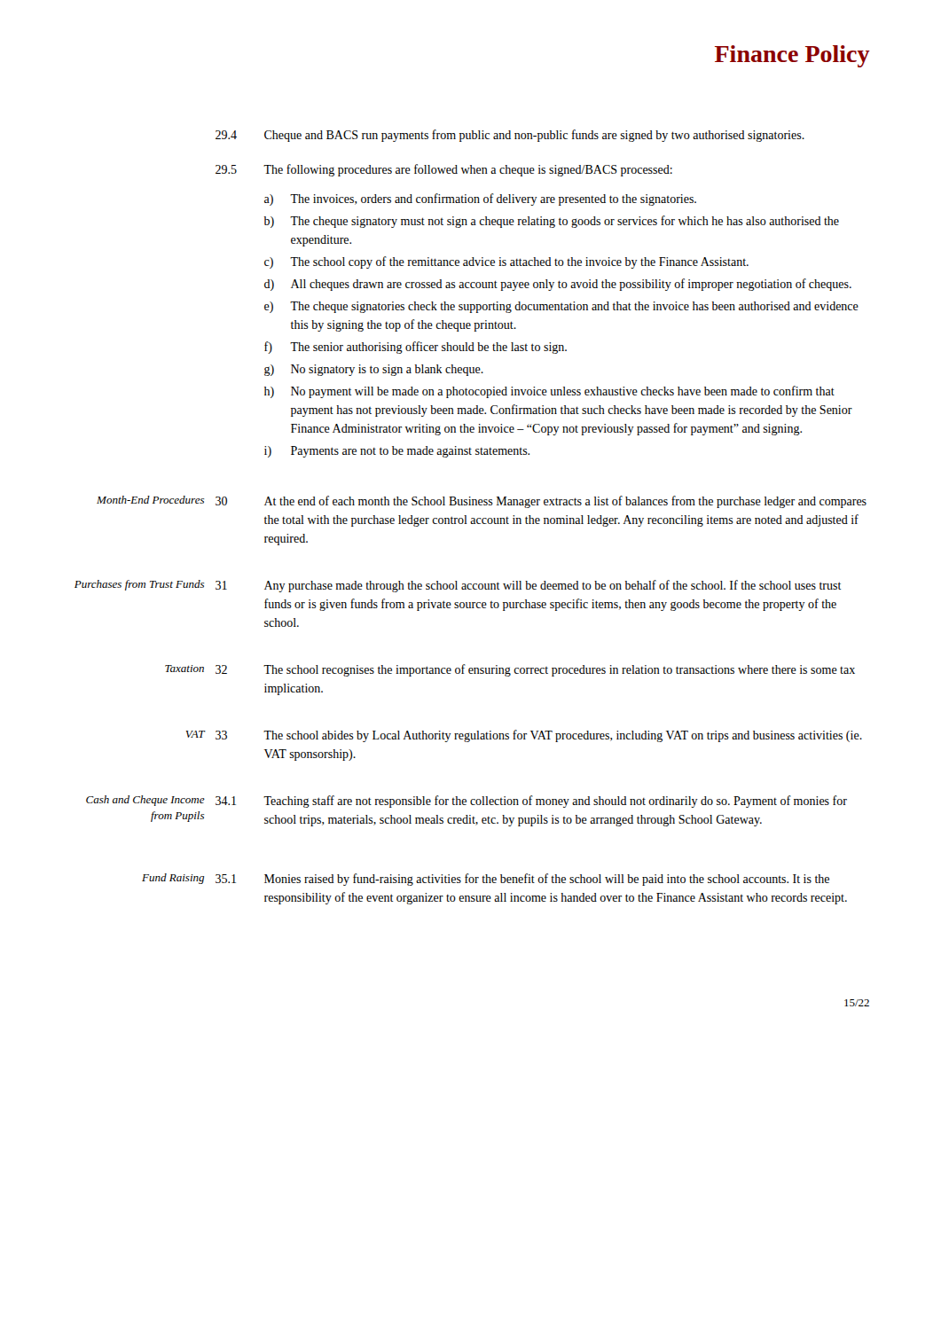Finance Policy
29.4
Cheque and BACS run payments from public and non-public funds are signed by two authorised signatories.
29.5
The following procedures are followed when a cheque is signed/BACS processed:
a) The invoices, orders and confirmation of delivery are presented to the signatories.
b) The cheque signatory must not sign a cheque relating to goods or services for which he has also authorised the expenditure.
c) The school copy of the remittance advice is attached to the invoice by the Finance Assistant.
d) All cheques drawn are crossed as account payee only to avoid the possibility of improper negotiation of cheques.
e) The cheque signatories check the supporting documentation and that the invoice has been authorised and evidence this by signing the top of the cheque printout.
f) The senior authorising officer should be the last to sign.
g) No signatory is to sign a blank cheque.
h) No payment will be made on a photocopied invoice unless exhaustive checks have been made to confirm that payment has not previously been made. Confirmation that such checks have been made is recorded by the Senior Finance Administrator writing on the invoice – “Copy not previously passed for payment” and signing.
i) Payments are not to be made against statements.
Month-End Procedures
30
At the end of each month the School Business Manager extracts a list of balances from the purchase ledger and compares the total with the purchase ledger control account in the nominal ledger. Any reconciling items are noted and adjusted if required.
Purchases from Trust Funds
31
Any purchase made through the school account will be deemed to be on behalf of the school. If the school uses trust funds or is given funds from a private source to purchase specific items, then any goods become the property of the school.
Taxation
32
The school recognises the importance of ensuring correct procedures in relation to transactions where there is some tax implication.
VAT
33
The school abides by Local Authority regulations for VAT procedures, including VAT on trips and business activities (ie. VAT sponsorship).
Cash and Cheque Income from Pupils
34.1
Teaching staff are not responsible for the collection of money and should not ordinarily do so. Payment of monies for school trips, materials, school meals credit, etc. by pupils is to be arranged through School Gateway.
Fund Raising
35.1
Monies raised by fund-raising activities for the benefit of the school will be paid into the school accounts. It is the responsibility of the event organizer to ensure all income is handed over to the Finance Assistant who records receipt.
15/22